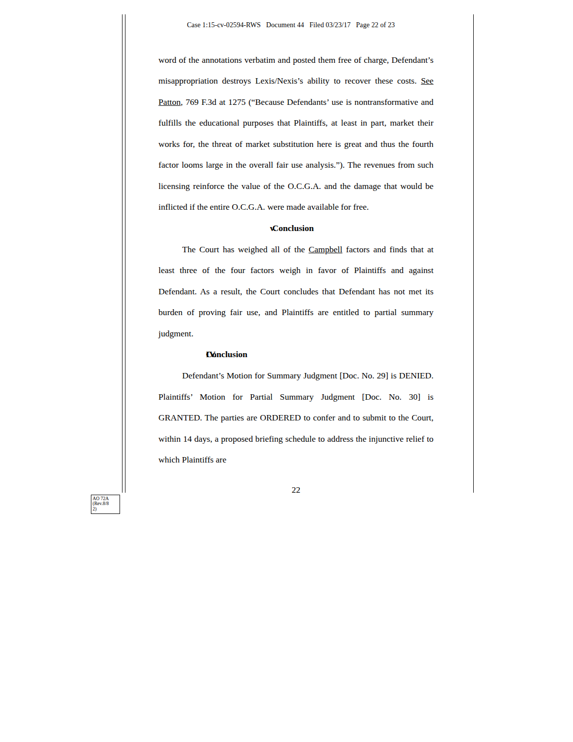Case 1:15-cv-02594-RWS Document 44 Filed 03/23/17 Page 22 of 23
word of the annotations verbatim and posted them free of charge, Defendant’s misappropriation destroys Lexis/Nexis’s ability to recover these costs. See Patton, 769 F.3d at 1275 (“Because Defendants’ use is nontransformative and fulfills the educational purposes that Plaintiffs, at least in part, market their works for, the threat of market substitution here is great and thus the fourth factor looms large in the overall fair use analysis.”). The revenues from such licensing reinforce the value of the O.C.G.A. and the damage that would be inflicted if the entire O.C.G.A. were made available for free.
v. Conclusion
The Court has weighed all of the Campbell factors and finds that at least three of the four factors weigh in favor of Plaintiffs and against Defendant. As a result, the Court concludes that Defendant has not met its burden of proving fair use, and Plaintiffs are entitled to partial summary judgment.
IV. Conclusion
Defendant’s Motion for Summary Judgment [Doc. No. 29] is DENIED. Plaintiffs’ Motion for Partial Summary Judgment [Doc. No. 30] is GRANTED. The parties are ORDERED to confer and to submit to the Court, within 14 days, a proposed briefing schedule to address the injunctive relief to which Plaintiffs are
22
AO 72A
(Rev.8/8
2)